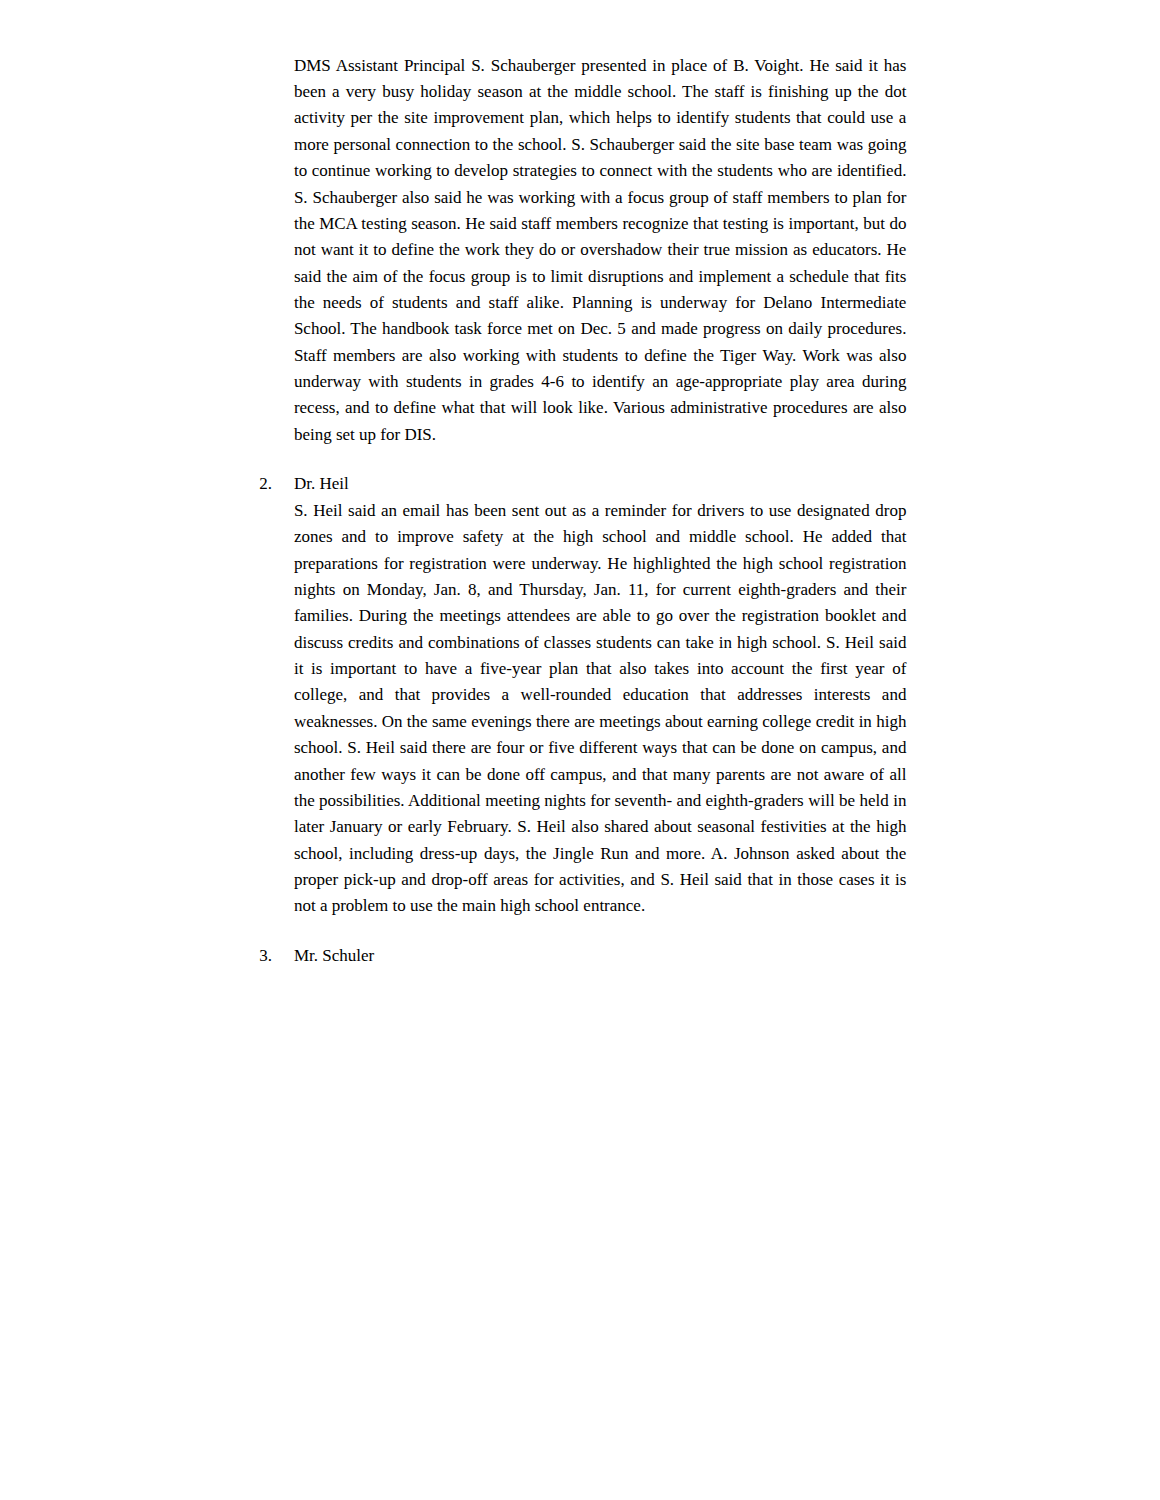DMS Assistant Principal S. Schauberger presented in place of B. Voight. He said it has been a very busy holiday season at the middle school. The staff is finishing up the dot activity per the site improvement plan, which helps to identify students that could use a more personal connection to the school. S. Schauberger said the site base team was going to continue working to develop strategies to connect with the students who are identified. S. Schauberger also said he was working with a focus group of staff members to plan for the MCA testing season. He said staff members recognize that testing is important, but do not want it to define the work they do or overshadow their true mission as educators. He said the aim of the focus group is to limit disruptions and implement a schedule that fits the needs of students and staff alike. Planning is underway for Delano Intermediate School. The handbook task force met on Dec. 5 and made progress on daily procedures. Staff members are also working with students to define the Tiger Way. Work was also underway with students in grades 4-6 to identify an age-appropriate play area during recess, and to define what that will look like. Various administrative procedures are also being set up for DIS.
2.
Dr. Heil
S. Heil said an email has been sent out as a reminder for drivers to use designated drop zones and to improve safety at the high school and middle school. He added that preparations for registration were underway. He highlighted the high school registration nights on Monday, Jan. 8, and Thursday, Jan. 11, for current eighth-graders and their families. During the meetings attendees are able to go over the registration booklet and discuss credits and combinations of classes students can take in high school. S. Heil said it is important to have a five-year plan that also takes into account the first year of college, and that provides a well-rounded education that addresses interests and weaknesses. On the same evenings there are meetings about earning college credit in high school. S. Heil said there are four or five different ways that can be done on campus, and another few ways it can be done off campus, and that many parents are not aware of all the possibilities. Additional meeting nights for seventh- and eighth-graders will be held in later January or early February. S. Heil also shared about seasonal festivities at the high school, including dress-up days, the Jingle Run and more. A. Johnson asked about the proper pick-up and drop-off areas for activities, and S. Heil said that in those cases it is not a problem to use the main high school entrance.
3.
Mr. Schuler